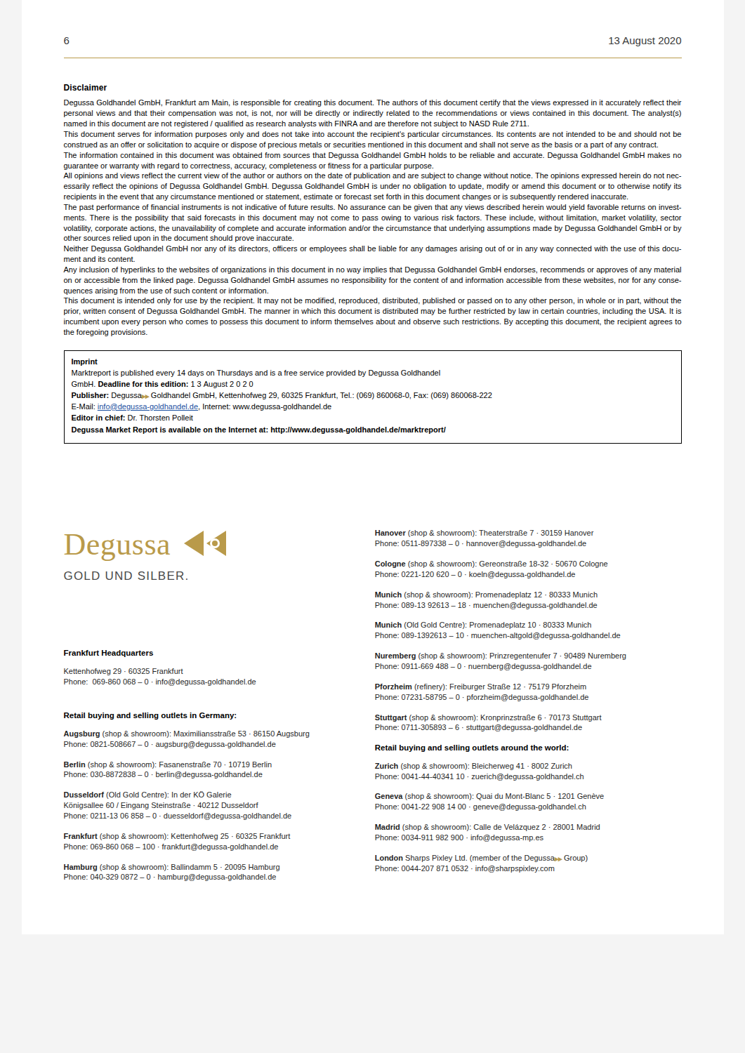6 13 August 2020
Disclaimer
Degussa Goldhandel GmbH, Frankfurt am Main, is responsible for creating this document. The authors of this document certify that the views expressed in it accurately reflect their personal views and that their compensation was not, is not, nor will be directly or indirectly related to the recommendations or views contained in this document. The analyst(s) named in this document are not registered / qualified as research analysts with FINRA and are therefore not subject to NASD Rule 2711.
This document serves for information purposes only and does not take into account the recipient's particular circumstances. Its contents are not intended to be and should not be construed as an offer or solicitation to acquire or dispose of precious metals or securities mentioned in this document and shall not serve as the basis or a part of any contract.
The information contained in this document was obtained from sources that Degussa Goldhandel GmbH holds to be reliable and accurate. Degussa Goldhandel GmbH makes no guarantee or warranty with regard to correctness, accuracy, completeness or fitness for a particular purpose.
All opinions and views reflect the current view of the author or authors on the date of publication and are subject to change without notice. The opinions expressed herein do not necessarily reflect the opinions of Degussa Goldhandel GmbH. Degussa Goldhandel GmbH is under no obligation to update, modify or amend this document or to otherwise notify its recipients in the event that any circumstance mentioned or statement, estimate or forecast set forth in this document changes or is subsequently rendered inaccurate.
The past performance of financial instruments is not indicative of future results. No assurance can be given that any views described herein would yield favorable returns on investments. There is the possibility that said forecasts in this document may not come to pass owing to various risk factors. These include, without limitation, market volatility, sector volatility, corporate actions, the unavailability of complete and accurate information and/or the circumstance that underlying assumptions made by Degussa Goldhandel GmbH or by other sources relied upon in the document should prove inaccurate.
Neither Degussa Goldhandel GmbH nor any of its directors, officers or employees shall be liable for any damages arising out of or in any way connected with the use of this document and its content.
Any inclusion of hyperlinks to the websites of organizations in this document in no way implies that Degussa Goldhandel GmbH endorses, recommends or approves of any material on or accessible from the linked page. Degussa Goldhandel GmbH assumes no responsibility for the content of and information accessible from these websites, nor for any consequences arising from the use of such content or information.
This document is intended only for use by the recipient. It may not be modified, reproduced, distributed, published or passed on to any other person, in whole or in part, without the prior, written consent of Degussa Goldhandel GmbH. The manner in which this document is distributed may be further restricted by law in certain countries, including the USA. It is incumbent upon every person who comes to possess this document to inform themselves about and observe such restrictions. By accepting this document, the recipient agrees to the foregoing provisions.
Imprint
Marktreport is published every 14 days on Thursdays and is a free service provided by Degussa Goldhandel
GmbH. Deadline for this edition: 1 3 August 2 0 2 0
Publisher: Degussa▸▸ Goldhandel GmbH, Kettenhofweg 29, 60325 Frankfurt, Tel.: (069) 860068-0, Fax: (069) 860068-222
E-Mail: info@degussa-goldhandel.de, Internet: www.degussa-goldhandel.de
Editor in chief: Dr. Thorsten Polleit
Degussa Market Report is available on the Internet at: http://www.degussa-goldhandel.de/marktreport/
Degussa
GOLD UND SILBER.
Frankfurt Headquarters
Kettenhofweg 29 · 60325 Frankfurt
Phone: 069-860 068 – 0 · info@degussa-goldhandel.de
Retail buying and selling outlets in Germany:
Augsburg (shop & showroom): Maximiliansstraße 53 · 86150 Augsburg
Phone: 0821-508667 – 0 · augsburg@degussa-goldhandel.de
Berlin (shop & showroom): Fasanenstraße 70 · 10719 Berlin
Phone: 030-8872838 – 0 · berlin@degussa-goldhandel.de
Dusseldorf (Old Gold Centre): In der KÖ Galerie
Königsallee 60 / Eingang Steinstraße · 40212 Dusseldorf
Phone: 0211-13 06 858 – 0 · duesseldorf@degussa-goldhandel.de
Frankfurt (shop & showroom): Kettenhofweg 25 · 60325 Frankfurt
Phone: 069-860 068 – 100 · frankfurt@degussa-goldhandel.de
Hamburg (shop & showroom): Ballindamm 5 · 20095 Hamburg
Phone: 040-329 0872 – 0 · hamburg@degussa-goldhandel.de
Hanover (shop & showroom): Theaterstraße 7 · 30159 Hanover
Phone: 0511-897338 – 0 · hannover@degussa-goldhandel.de
Cologne (shop & showroom): Gereonstraße 18-32 · 50670 Cologne
Phone: 0221-120 620 – 0 · koeln@degussa-goldhandel.de
Munich (shop & showroom): Promenadeplatz 12 · 80333 Munich
Phone: 089-13 92613 – 18 · muenchen@degussa-goldhandel.de
Munich (Old Gold Centre): Promenadeplatz 10 · 80333 Munich
Phone: 089-1392613 – 10 · muenchen-altgold@degussa-goldhandel.de
Nuremberg (shop & showroom): Prinzregentenufer 7 · 90489 Nuremberg
Phone: 0911-669 488 – 0 · nuernberg@degussa-goldhandel.de
Pforzheim (refinery): Freiburger Straße 12 · 75179 Pforzheim
Phone: 07231-58795 – 0 · pforzheim@degussa-goldhandel.de
Stuttgart (shop & showroom): Kronprinzstraße 6 · 70173 Stuttgart
Phone: 0711-305893 – 6 · stuttgart@degussa-goldhandel.de
Retail buying and selling outlets around the world:
Zurich (shop & showroom): Bleicherweg 41 · 8002 Zurich
Phone: 0041-44-40341 10 · zuerich@degussa-goldhandel.ch
Geneva (shop & showroom): Quai du Mont-Blanc 5 · 1201 Genève
Phone: 0041-22 908 14 00 · geneve@degussa-goldhandel.ch
Madrid (shop & showroom): Calle de Velázquez 2 · 28001 Madrid
Phone: 0034-911 982 900 · info@degussa-mp.es
London Sharps Pixley Ltd. (member of the Degussa▸▸ Group)
Phone: 0044-207 871 0532 · info@sharpspixley.com